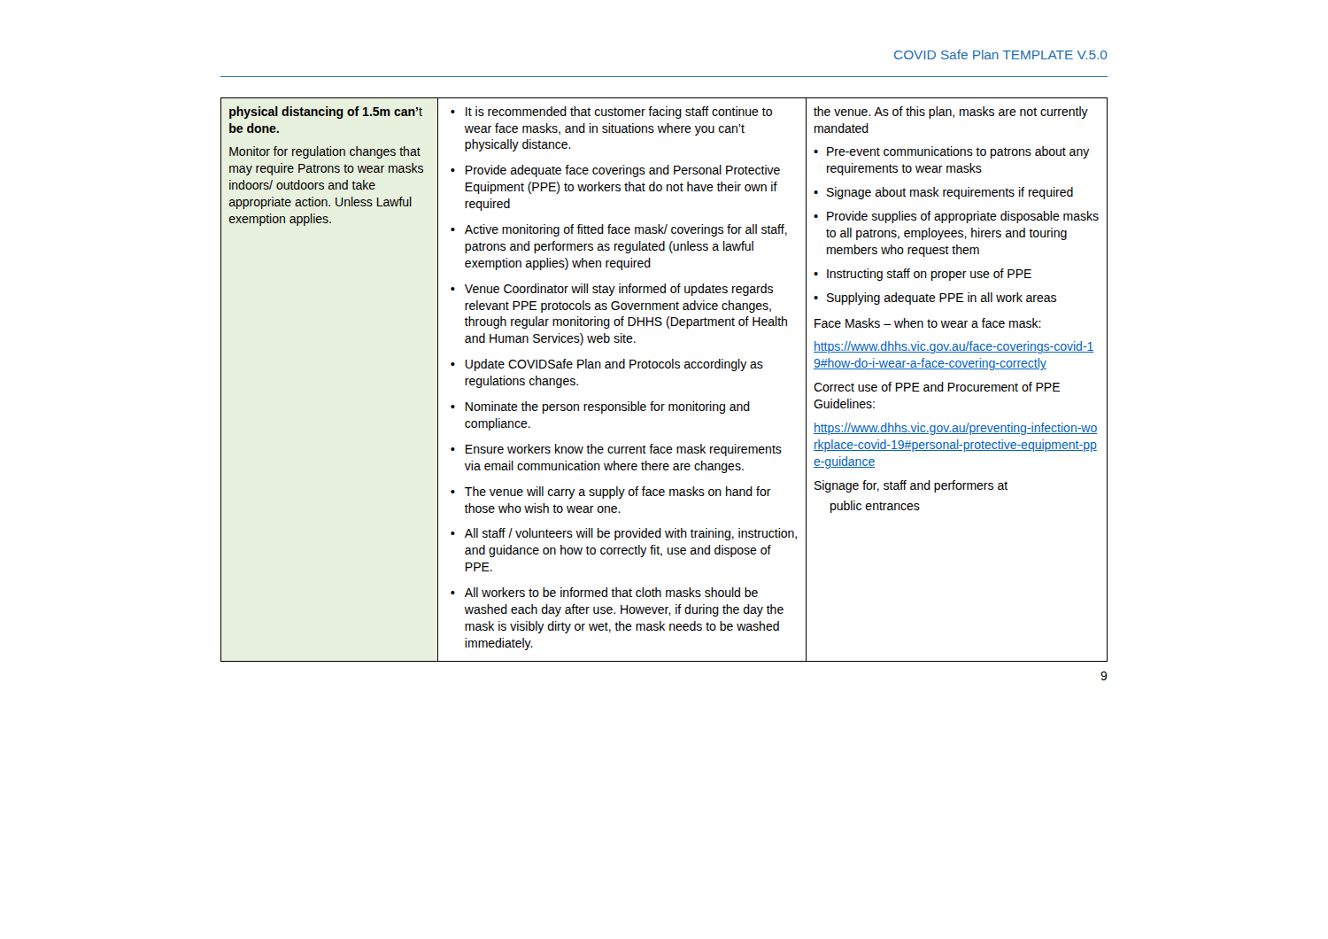COVID Safe Plan TEMPLATE V.5.0
| physical distancing of 1.5m can’ t be done. Monitor for regulation changes that may require Patrons to wear masks indoors/ outdoors and take appropriate action. Unless Lawful exemption applies. | It is recommended that customer facing staff continue to wear face masks, and in situations where you can’t physically distance. Provide adequate face coverings and Personal Protective Equipment (PPE) to workers that do not have their own if required Active monitoring of fitted face mask/ coverings for all staff, patrons and performers as regulated (unless a lawful exemption applies) when required Venue Coordinator will stay informed of updates regards relevant PPE protocols as Government advice changes, through regular monitoring of DHHS (Department of Health and Human Services) web site. Update COVIDSafe Plan and Protocols accordingly as regulations changes. Nominate the person responsible for monitoring and compliance. Ensure workers know the current face mask requirements via email communication where there are changes. The venue will carry a supply of face masks on hand for those who wish to wear one. All staff / volunteers will be provided with training, instruction, and guidance on how to correctly fit, use and dispose of PPE. All workers to be informed that cloth masks should be washed each day after use. However, if during the day the mask is visibly dirty or wet, the mask needs to be washed immediately. | the venue. As of this plan, masks are not currently mandated Pre-event communications to patrons about any requirements to wear masks Signage about mask requirements if required Provide supplies of appropriate disposable masks to all patrons, employees, hirers and touring members who request them Instructing staff on proper use of PPE Supplying adequate PPE in all work areas Face Masks – when to wear a face mask: https://www.dhhs.vic.gov.au/face-coverings-covid-19#how-do-i-wear-a-face-covering-correctly Correct use of PPE and Procurement of PPE Guidelines: https://www.dhhs.vic.gov.au/preventing-infection-workplace-covid-19#personal-protective-equipment-ppe-guidance Signage for, staff and performers at public entrances |
9